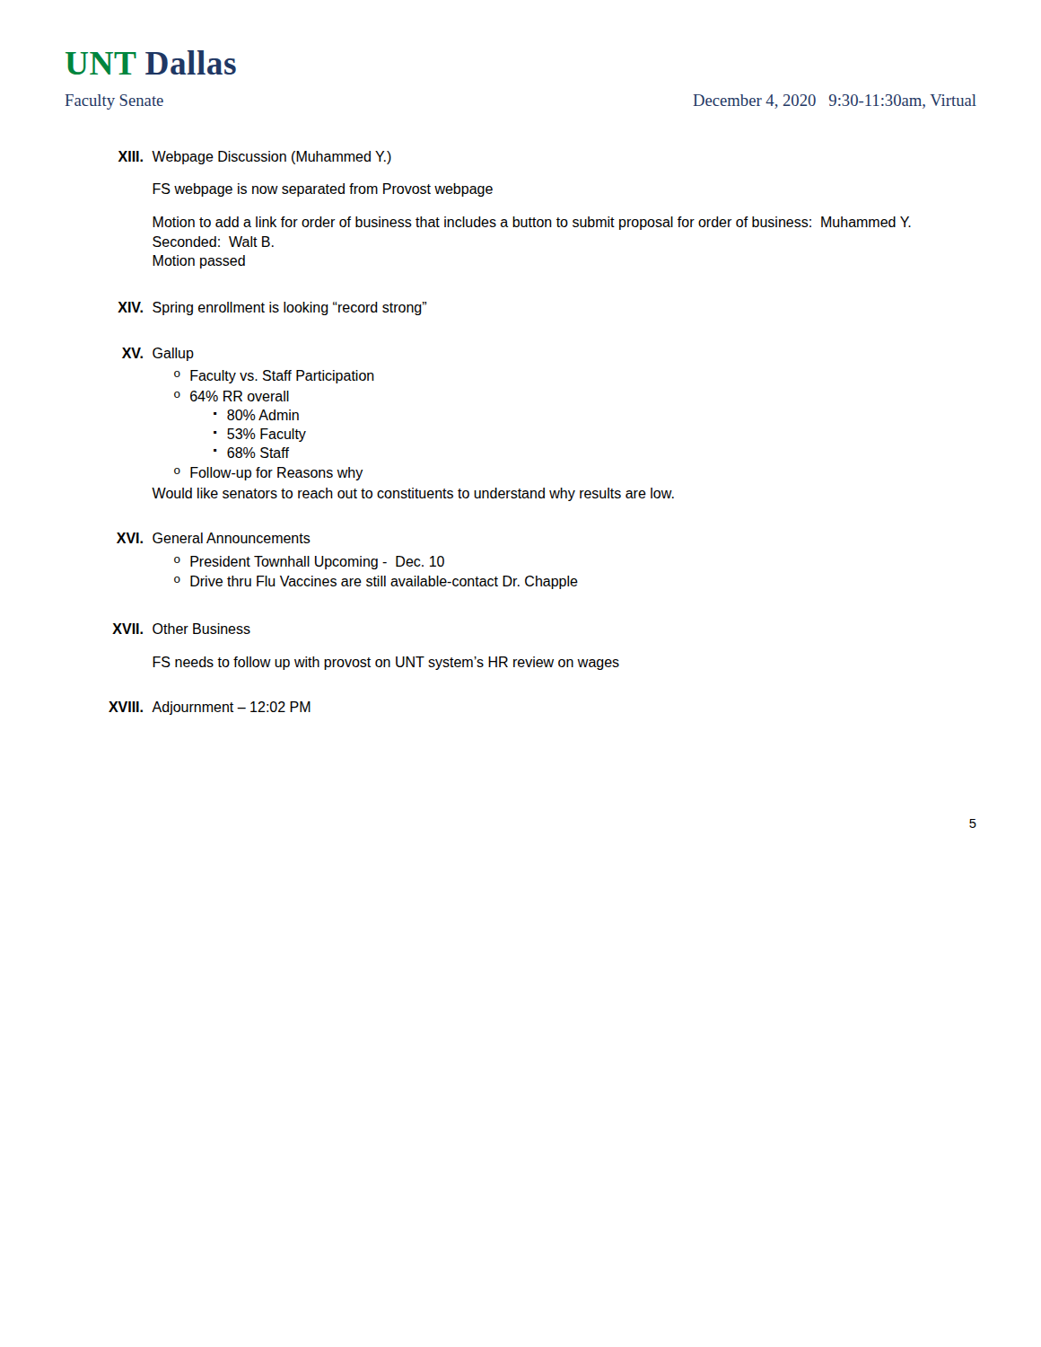UNT Dallas
Faculty Senate
December 4, 2020 9:30-11:30am, Virtual
XIII.
Webpage Discussion (Muhammed Y.)
FS webpage is now separated from Provost webpage
Motion to add a link for order of business that includes a button to submit proposal for order of business: Muhammed Y.
Seconded: Walt B.
Motion passed
XIV.
Spring enrollment is looking “record strong”
XV.
Gallup
Faculty vs. Staff Participation
64% RR overall
80% Admin
53% Faculty
68% Staff
Follow-up for Reasons why
Would like senators to reach out to constituents to understand why results are low.
XVI.
General Announcements
President Townhall Upcoming - Dec. 10
Drive thru Flu Vaccines are still available-contact Dr. Chapple
XVII.
Other Business
FS needs to follow up with provost on UNT system’s HR review on wages
XVIII.
Adjournment – 12:02 PM
5